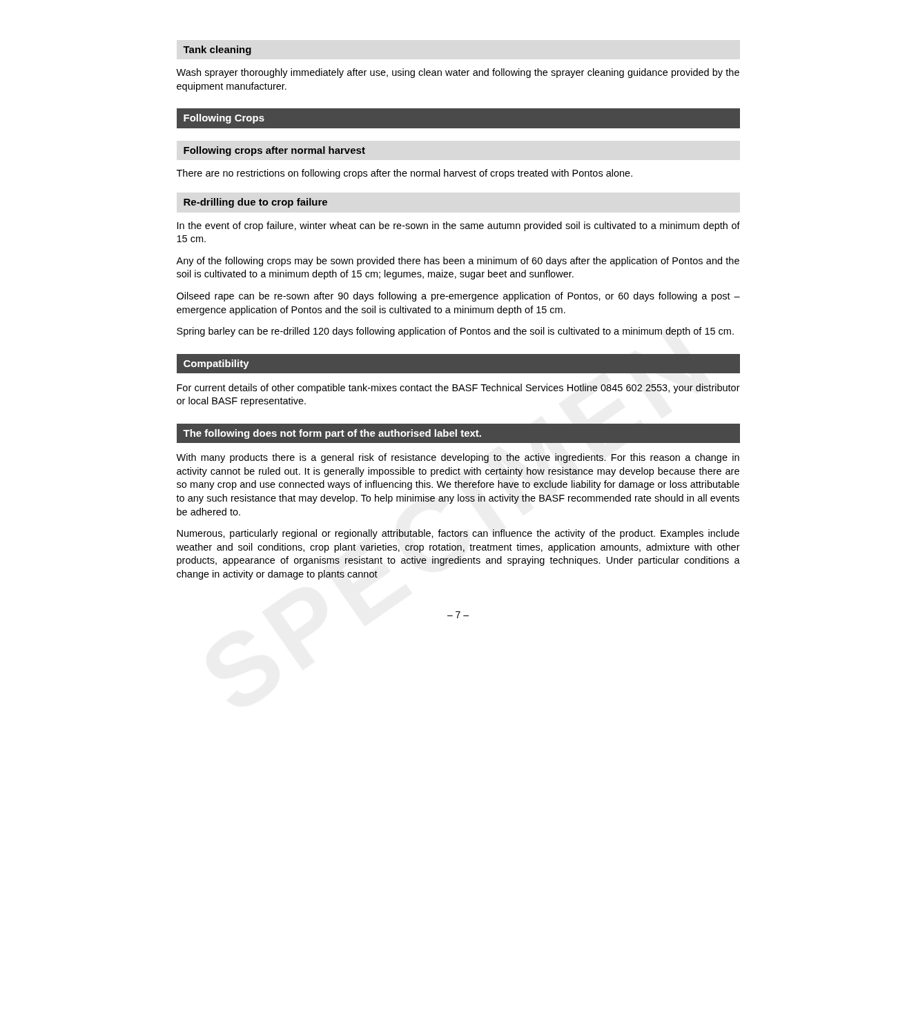SPECIMEN
Tank cleaning
Wash sprayer thoroughly immediately after use, using clean water and following the sprayer cleaning guidance provided by the equipment manufacturer.
Following Crops
Following crops after normal harvest
There are no restrictions on following crops after the normal harvest of crops treated with Pontos alone.
Re-drilling due to crop failure
In the event of crop failure, winter wheat can be re-sown in the same autumn provided soil is cultivated to a minimum depth of 15 cm.
Any of the following crops may be sown provided there has been a minimum of 60 days after the application of Pontos and the soil is cultivated to a minimum depth of 15 cm; legumes, maize, sugar beet and sunflower.
Oilseed rape can be re-sown after 90 days following a pre-emergence application of Pontos, or 60 days following a post –emergence application of Pontos and the soil is cultivated to a minimum depth of 15 cm.
Spring barley can be re-drilled 120 days following application of Pontos and the soil is cultivated to a minimum depth of 15 cm.
Compatibility
For current details of other compatible tank-mixes contact the BASF Technical Services Hotline 0845 602 2553, your distributor or local BASF representative.
The following does not form part of the authorised label text.
With many products there is a general risk of resistance developing to the active ingredients. For this reason a change in activity cannot be ruled out. It is generally impossible to predict with certainty how resistance may develop because there are so many crop and use connected ways of influencing this. We therefore have to exclude liability for damage or loss attributable to any such resistance that may develop. To help minimise any loss in activity the BASF recommended rate should in all events be adhered to.
Numerous, particularly regional or regionally attributable, factors can influence the activity of the product. Examples include weather and soil conditions, crop plant varieties, crop rotation, treatment times, application amounts, admixture with other products, appearance of organisms resistant to active ingredients and spraying techniques. Under particular conditions a change in activity or damage to plants cannot
– 7 –